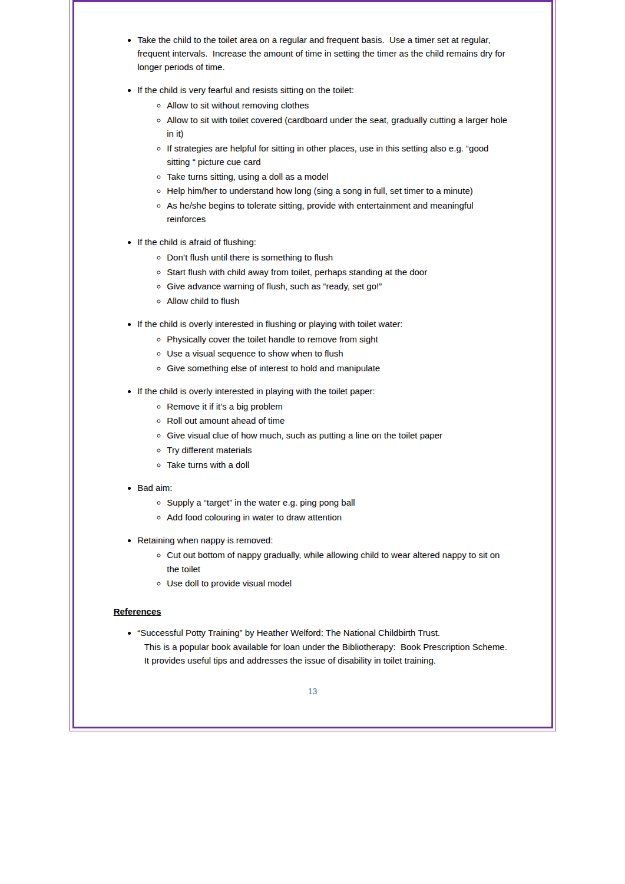Take the child to the toilet area on a regular and frequent basis. Use a timer set at regular, frequent intervals. Increase the amount of time in setting the timer as the child remains dry for longer periods of time.
If the child is very fearful and resists sitting on the toilet:
Allow to sit without removing clothes
Allow to sit with toilet covered (cardboard under the seat, gradually cutting a larger hole in it)
If strategies are helpful for sitting in other places, use in this setting also e.g. “good sitting “ picture cue card
Take turns sitting, using a doll as a model
Help him/her to understand how long (sing a song in full, set timer to a minute)
As he/she begins to tolerate sitting, provide with entertainment and meaningful reinforces
If the child is afraid of flushing:
Don’t flush until there is something to flush
Start flush with child away from toilet, perhaps standing at the door
Give advance warning of flush, such as “ready, set go!”
Allow child to flush
If the child is overly interested in flushing or playing with toilet water:
Physically cover the toilet handle to remove from sight
Use a visual sequence to show when to flush
Give something else of interest to hold and manipulate
If the child is overly interested in playing with the toilet paper:
Remove it if it’s a big problem
Roll out amount ahead of time
Give visual clue of how much, such as putting a line on the toilet paper
Try different materials
Take turns with a doll
Bad aim:
Supply a “target” in the water e.g. ping pong ball
Add food colouring in water to draw attention
Retaining when nappy is removed:
Cut out bottom of nappy gradually, while allowing child to wear altered nappy to sit on the toilet
Use doll to provide visual model
References
“Successful Potty Training” by Heather Welford: The National Childbirth Trust.
This is a popular book available for loan under the Bibliotherapy: Book Prescription Scheme. It provides useful tips and addresses the issue of disability in toilet training.
13